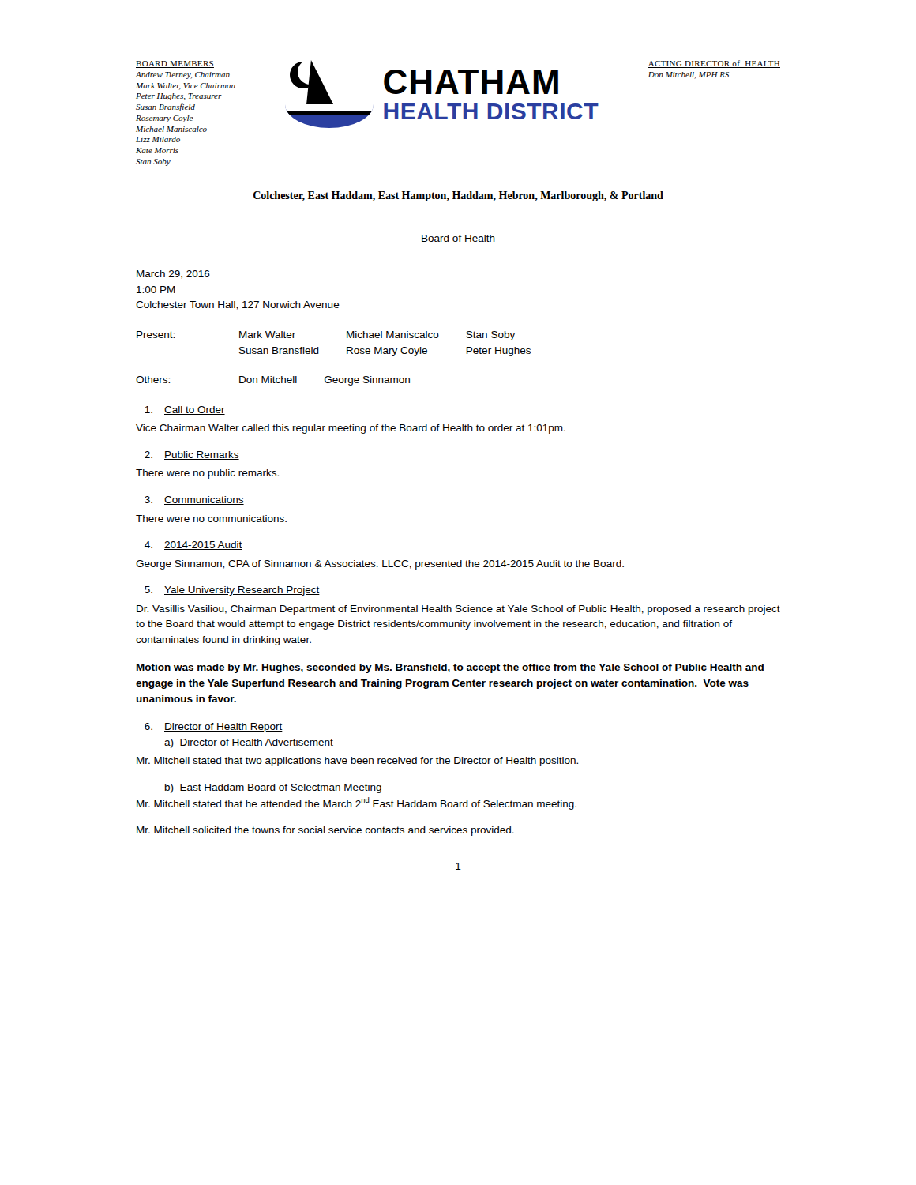BOARD MEMBERS
Andrew Tierney, Chairman
Mark Walter, Vice Chairman
Peter Hughes, Treasurer
Susan Bransfield
Rosemary Coyle
Michael Maniscalco
Lizz Milardo
Kate Morris
Stan Soby
CHATHAM HEALTH DISTRICT
ACTING DIRECTOR of HEALTH
Don Mitchell, MPH RS
Colchester, East Haddam, East Hampton, Haddam, Hebron, Marlborough, & Portland
Board of Health
March 29, 2016
1:00 PM
Colchester Town Hall, 127 Norwich Avenue
| Present: | Mark Walter | Michael Maniscalco | Stan Soby |
| | Susan Bransfield | Rose Mary Coyle | Peter Hughes |
| Others: | Don Mitchell | George Sinnamon |
Call to Order
Vice Chairman Walter called this regular meeting of the Board of Health to order at 1:01pm.
Public Remarks
There were no public remarks.
Communications
There were no communications.
2014-2015 Audit
George Sinnamon, CPA of Sinnamon & Associates. LLCC, presented the 2014-2015 Audit to the Board.
Yale University Research Project
Dr. Vasillis Vasiliou, Chairman Department of Environmental Health Science at Yale School of Public Health, proposed a research project to the Board that would attempt to engage District residents/community involvement in the research, education, and filtration of contaminates found in drinking water.
Motion was made by Mr. Hughes, seconded by Ms. Bransfield, to accept the office from the Yale School of Public Health and engage in the Yale Superfund Research and Training Program Center research project on water contamination. Vote was unanimous in favor.
Director of Health Report
a) Director of Health Advertisement
Mr. Mitchell stated that two applications have been received for the Director of Health position.
b) East Haddam Board of Selectman Meeting
Mr. Mitchell stated that he attended the March 2nd East Haddam Board of Selectman meeting.
Mr. Mitchell solicited the towns for social service contacts and services provided.
1